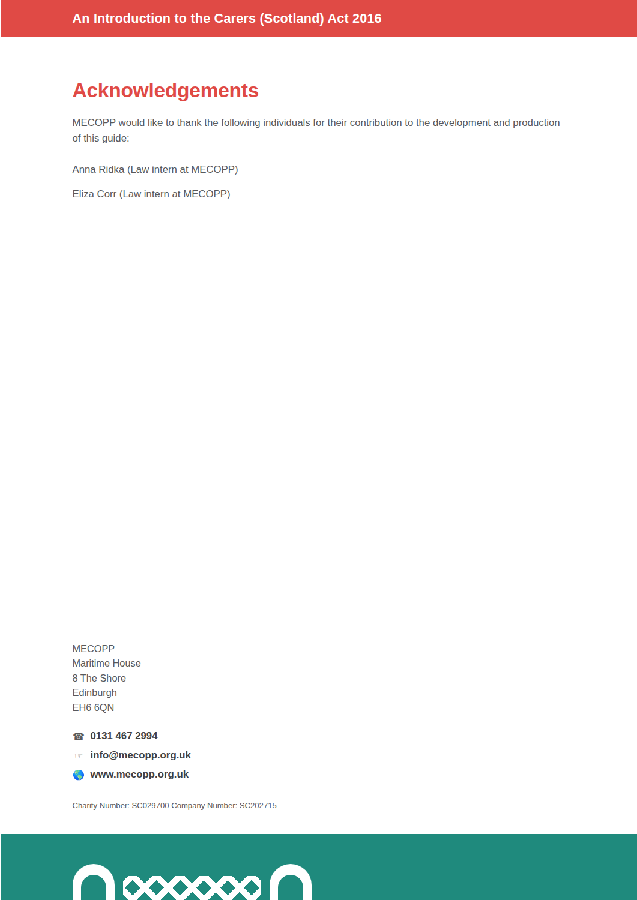An Introduction to the Carers (Scotland) Act 2016
Acknowledgements
MECOPP would like to thank the following individuals for their contribution to the development and production of this guide:
Anna Ridka (Law intern at MECOPP)
Eliza Corr (Law intern at MECOPP)
MECOPP
Maritime House
8 The Shore
Edinburgh
EH6 6QN
☎0131 467 2994
☞info@mecopp.org.uk
🌎www.mecopp.org.uk
Charity Number: SC029700 Company Number: SC202715